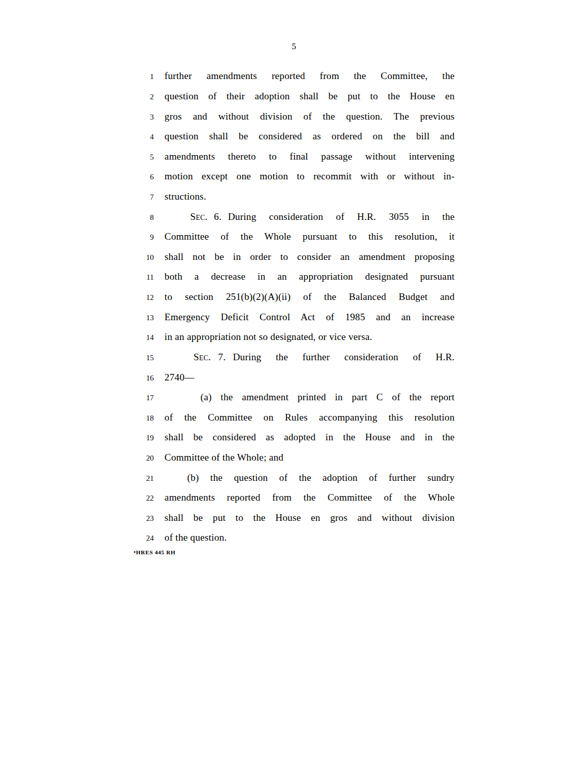5
further amendments reported from the Committee, the
question of their adoption shall be put to the House en
gros and without division of the question. The previous
question shall be considered as ordered on the bill and
amendments thereto to final passage without intervening
motion except one motion to recommit with or without in-
structions.
Sec. 6. During consideration of H.R. 3055 in the
Committee of the Whole pursuant to this resolution, it
shall not be in order to consider an amendment proposing
both a decrease in an appropriation designated pursuant
to section 251(b)(2)(A)(ii) of the Balanced Budget and
Emergency Deficit Control Act of 1985 and an increase
in an appropriation not so designated, or vice versa.
Sec. 7. During the further consideration of H.R.
2740—
(a) the amendment printed in part C of the report
of the Committee on Rules accompanying this resolution
shall be considered as adopted in the House and in the
Committee of the Whole; and
(b) the question of the adoption of further sundry
amendments reported from the Committee of the Whole
shall be put to the House en gros and without division
of the question.
•HRES 445 RH